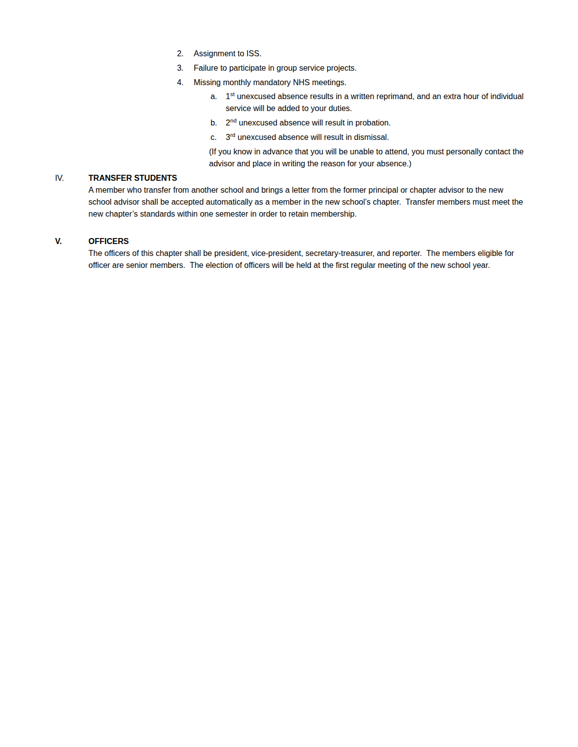2. Assignment to ISS.
3. Failure to participate in group service projects.
4. Missing monthly mandatory NHS meetings.
a. 1st unexcused absence results in a written reprimand, and an extra hour of individual service will be added to your duties.
b. 2nd unexcused absence will result in probation.
c. 3rd unexcused absence will result in dismissal.
(If you know in advance that you will be unable to attend, you must personally contact the advisor and place in writing the reason for your absence.)
IV.
TRANSFER STUDENTS
A member who transfer from another school and brings a letter from the former principal or chapter advisor to the new school advisor shall be accepted automatically as a member in the new school’s chapter. Transfer members must meet the new chapter’s standards within one semester in order to retain membership.
V.
OFFICERS
The officers of this chapter shall be president, vice-president, secretary-treasurer, and reporter. The members eligible for officer are senior members. The election of officers will be held at the first regular meeting of the new school year.